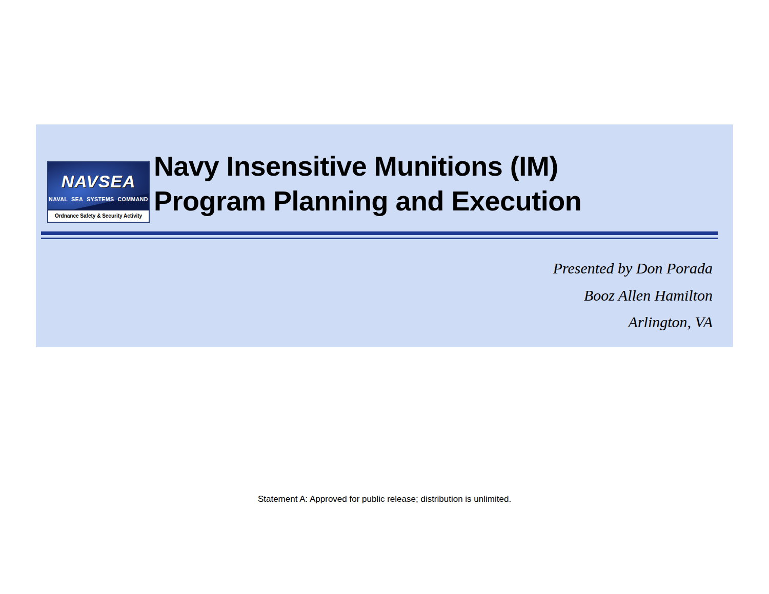Navy Insensitive Munitions (IM)
Program Planning and Execution
Presented by Don Porada
Booz Allen Hamilton
Arlington, VA
NAVSEA
NAVAL SEA SYSTEMS COMMAND
Ordnance Safety & Security Activity
Statement A: Approved for public release; distribution is unlimited.